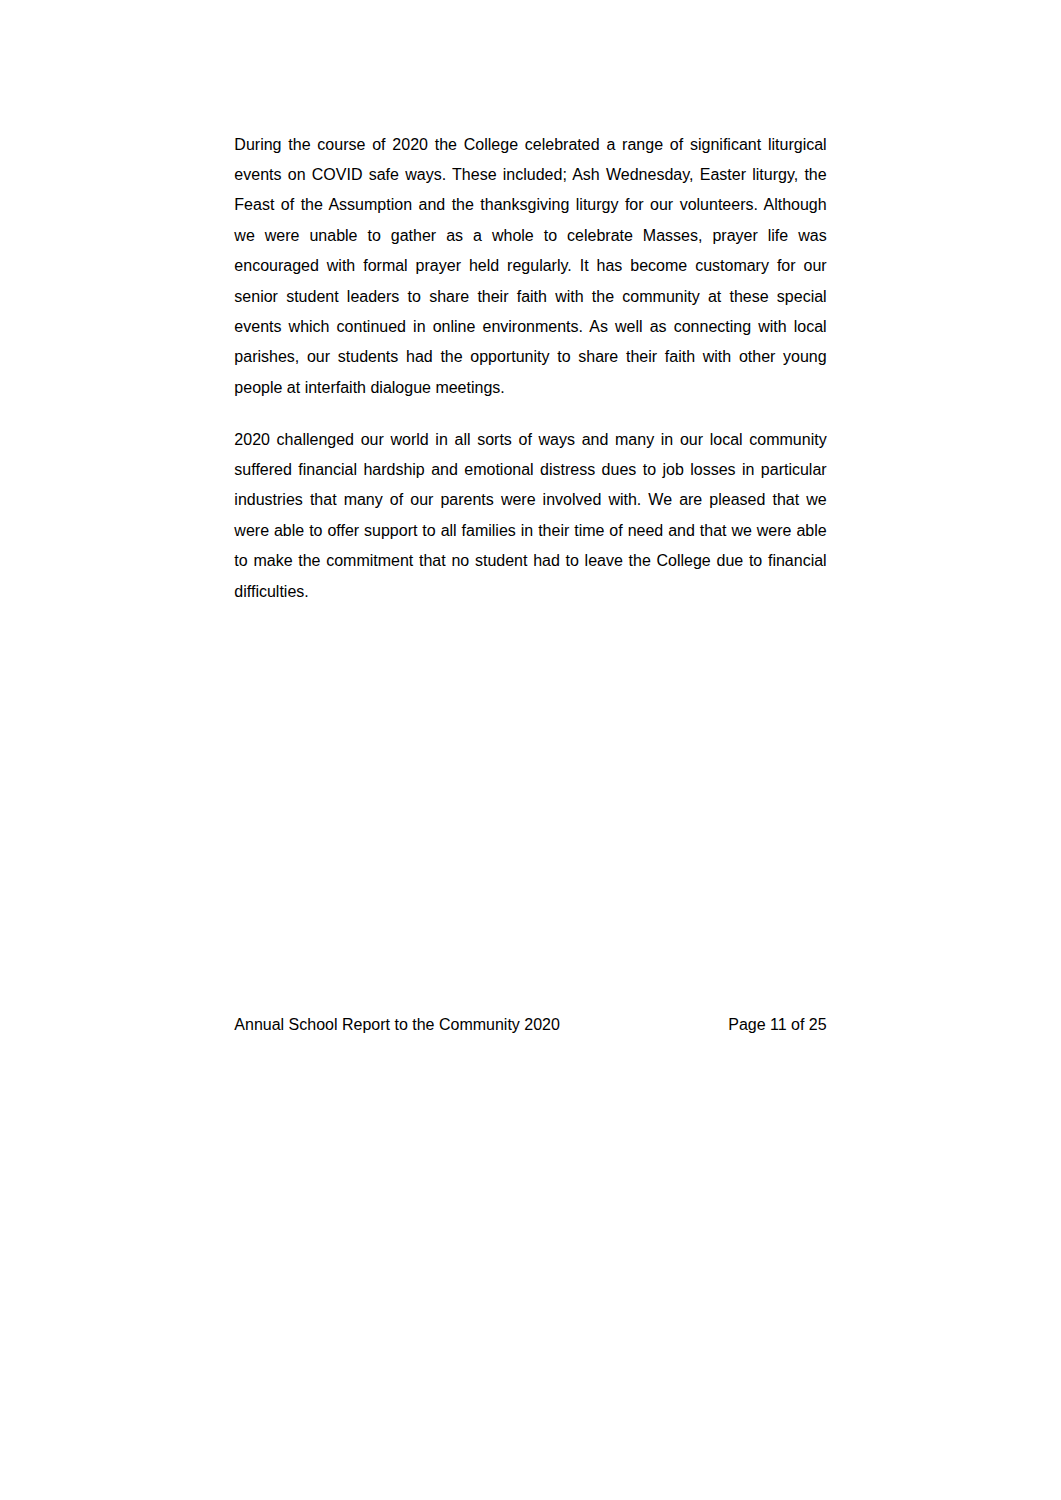During the course of 2020 the College celebrated a range of significant liturgical events on COVID safe ways. These included; Ash Wednesday, Easter liturgy, the Feast of the Assumption and the thanksgiving liturgy for our volunteers. Although we were unable to gather as a whole to celebrate Masses, prayer life was encouraged with formal prayer held regularly. It has become customary for our senior student leaders to share their faith with the community at these special events which continued in online environments. As well as connecting with local parishes, our students had the opportunity to share their faith with other young people at interfaith dialogue meetings.
2020 challenged our world in all sorts of ways and many in our local community suffered financial hardship and emotional distress dues to job losses in particular industries that many of our parents were involved with. We are pleased that we were able to offer support to all families in their time of need and that we were able to make the commitment that no student had to leave the College due to financial difficulties.
Annual School Report to the Community 2020
Page 11 of 25